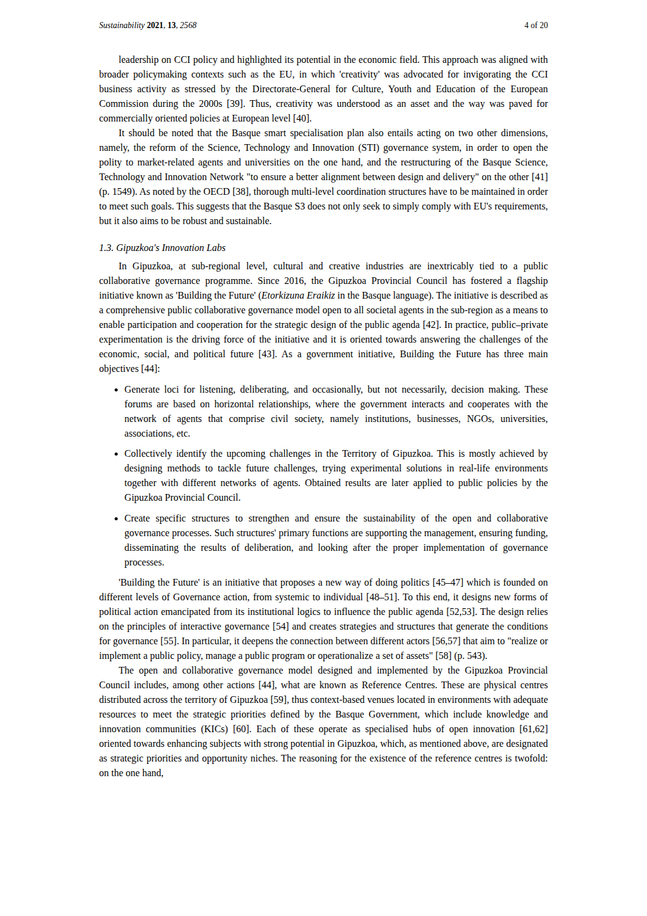Sustainability 2021, 13, 2568 4 of 20
leadership on CCI policy and highlighted its potential in the economic field. This approach was aligned with broader policymaking contexts such as the EU, in which 'creativity' was advocated for invigorating the CCI business activity as stressed by the Directorate-General for Culture, Youth and Education of the European Commission during the 2000s [39]. Thus, creativity was understood as an asset and the way was paved for commercially oriented policies at European level [40].
It should be noted that the Basque smart specialisation plan also entails acting on two other dimensions, namely, the reform of the Science, Technology and Innovation (STI) governance system, in order to open the polity to market-related agents and universities on the one hand, and the restructuring of the Basque Science, Technology and Innovation Network "to ensure a better alignment between design and delivery" on the other [41] (p. 1549). As noted by the OECD [38], thorough multi-level coordination structures have to be maintained in order to meet such goals. This suggests that the Basque S3 does not only seek to simply comply with EU's requirements, but it also aims to be robust and sustainable.
1.3. Gipuzkoa's Innovation Labs
In Gipuzkoa, at sub-regional level, cultural and creative industries are inextricably tied to a public collaborative governance programme. Since 2016, the Gipuzkoa Provincial Council has fostered a flagship initiative known as 'Building the Future' (Etorkizuna Eraikiz in the Basque language). The initiative is described as a comprehensive public collaborative governance model open to all societal agents in the sub-region as a means to enable participation and cooperation for the strategic design of the public agenda [42]. In practice, public–private experimentation is the driving force of the initiative and it is oriented towards answering the challenges of the economic, social, and political future [43]. As a government initiative, Building the Future has three main objectives [44]:
Generate loci for listening, deliberating, and occasionally, but not necessarily, decision making. These forums are based on horizontal relationships, where the government interacts and cooperates with the network of agents that comprise civil society, namely institutions, businesses, NGOs, universities, associations, etc.
Collectively identify the upcoming challenges in the Territory of Gipuzkoa. This is mostly achieved by designing methods to tackle future challenges, trying experimental solutions in real-life environments together with different networks of agents. Obtained results are later applied to public policies by the Gipuzkoa Provincial Council.
Create specific structures to strengthen and ensure the sustainability of the open and collaborative governance processes. Such structures' primary functions are supporting the management, ensuring funding, disseminating the results of deliberation, and looking after the proper implementation of governance processes.
'Building the Future' is an initiative that proposes a new way of doing politics [45–47] which is founded on different levels of Governance action, from systemic to individual [48–51]. To this end, it designs new forms of political action emancipated from its institutional logics to influence the public agenda [52,53]. The design relies on the principles of interactive governance [54] and creates strategies and structures that generate the conditions for governance [55]. In particular, it deepens the connection between different actors [56,57] that aim to "realize or implement a public policy, manage a public program or operationalize a set of assets" [58] (p. 543).
The open and collaborative governance model designed and implemented by the Gipuzkoa Provincial Council includes, among other actions [44], what are known as Reference Centres. These are physical centres distributed across the territory of Gipuzkoa [59], thus context-based venues located in environments with adequate resources to meet the strategic priorities defined by the Basque Government, which include knowledge and innovation communities (KICs) [60]. Each of these operate as specialised hubs of open innovation [61,62] oriented towards enhancing subjects with strong potential in Gipuzkoa, which, as mentioned above, are designated as strategic priorities and opportunity niches. The reasoning for the existence of the reference centres is twofold: on the one hand,